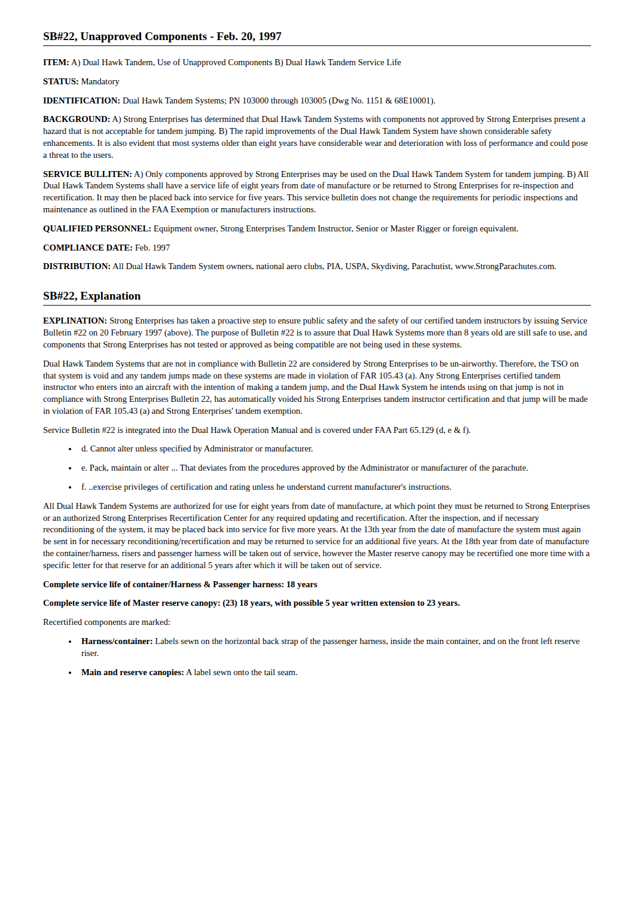SB#22, Unapproved Components - Feb. 20, 1997
ITEM: A) Dual Hawk Tandem, Use of Unapproved Components B) Dual Hawk Tandem Service Life
STATUS: Mandatory
IDENTIFICATION: Dual Hawk Tandem Systems; PN 103000 through 103005 (Dwg No. 1151 & 68E10001).
BACKGROUND: A) Strong Enterprises has determined that Dual Hawk Tandem Systems with components not approved by Strong Enterprises present a hazard that is not acceptable for tandem jumping. B) The rapid improvements of the Dual Hawk Tandem System have shown considerable safety enhancements. It is also evident that most systems older than eight years have considerable wear and deterioration with loss of performance and could pose a threat to the users.
SERVICE BULLITEN: A) Only components approved by Strong Enterprises may be used on the Dual Hawk Tandem System for tandem jumping. B) All Dual Hawk Tandem Systems shall have a service life of eight years from date of manufacture or be returned to Strong Enterprises for re-inspection and recertification. It may then be placed back into service for five years. This service bulletin does not change the requirements for periodic inspections and maintenance as outlined in the FAA Exemption or manufacturers instructions.
QUALIFIED PERSONNEL: Equipment owner, Strong Enterprises Tandem Instructor, Senior or Master Rigger or foreign equivalent.
COMPLIANCE DATE: Feb. 1997
DISTRIBUTION: All Dual Hawk Tandem System owners, national aero clubs, PIA, USPA, Skydiving, Parachutist, www.StrongParachutes.com.
SB#22, Explanation
EXPLINATION: Strong Enterprises has taken a proactive step to ensure public safety and the safety of our certified tandem instructors by issuing Service Bulletin #22 on 20 February 1997 (above). The purpose of Bulletin #22 is to assure that Dual Hawk Systems more than 8 years old are still safe to use, and components that Strong Enterprises has not tested or approved as being compatible are not being used in these systems.
Dual Hawk Tandem Systems that are not in compliance with Bulletin 22 are considered by Strong Enterprises to be un-airworthy. Therefore, the TSO on that system is void and any tandem jumps made on these systems are made in violation of FAR 105.43 (a). Any Strong Enterprises certified tandem instructor who enters into an aircraft with the intention of making a tandem jump, and the Dual Hawk System he intends using on that jump is not in compliance with Strong Enterprises Bulletin 22, has automatically voided his Strong Enterprises tandem instructor certification and that jump will be made in violation of FAR 105.43 (a) and Strong Enterprises' tandem exemption.
Service Bulletin #22 is integrated into the Dual Hawk Operation Manual and is covered under FAA Part 65.129 (d, e & f).
d. Cannot alter unless specified by Administrator or manufacturer.
e. Pack, maintain or alter ... That deviates from the procedures approved by the Administrator or manufacturer of the parachute.
f. ..exercise privileges of certification and rating unless he understand current manufacturer's instructions.
All Dual Hawk Tandem Systems are authorized for use for eight years from date of manufacture, at which point they must be returned to Strong Enterprises or an authorized Strong Enterprises Recertification Center for any required updating and recertification. After the inspection, and if necessary reconditioning of the system, it may be placed back into service for five more years. At the 13th year from the date of manufacture the system must again be sent in for necessary reconditioning/recertification and may be returned to service for an additional five years. At the 18th year from date of manufacture the container/harness, risers and passenger harness will be taken out of service, however the Master reserve canopy may be recertified one more time with a specific letter for that reserve for an additional 5 years after which it will be taken out of service.
Complete service life of container/Harness & Passenger harness: 18 years
Complete service life of Master reserve canopy: (23) 18 years, with possible 5 year written extension to 23 years.
Recertified components are marked:
Harness/container: Labels sewn on the horizontal back strap of the passenger harness, inside the main container, and on the front left reserve riser.
Main and reserve canopies: A label sewn onto the tail seam.